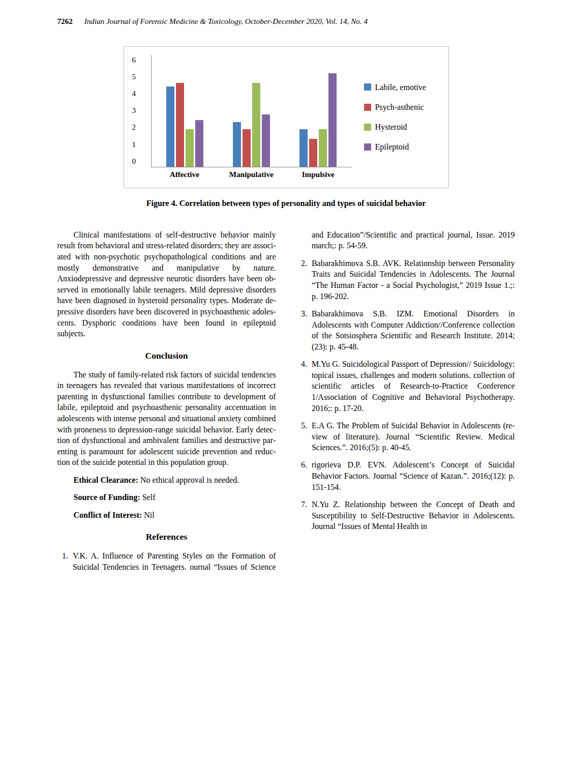7262 Indian Journal of Forensic Medicine & Toxicology, October-December 2020, Vol. 14, No. 4
6543210
Affective Manipulative Impulsive
Labile, emotive
Psych‑asthenic
Hysteroid
Epileptoid
Figure 4. Correlation between types of personality and types of suicidal behavior
Clinical manifestations of self-destructive behavior mainly result from behavioral and stress-related disorders; they are associated with non-psychotic psychopathological conditions and are mostly demonstrative and manipulative by nature. Anxiodepressive and depressive neurotic disorders have been observed in emotionally labile teenagers. Mild depressive disorders have been diagnosed in hysteroid personality types. Moderate depressive disorders have been discovered in psychoasthenic adolescents. Dysphoric conditions have been found in epileptoid subjects.
Conclusion
The study of family-related risk factors of suicidal tendencies in teenagers has revealed that various manifestations of incorrect parenting in dysfunctional families contribute to development of labile, epileptoid and psychoasthenic personality accentuation in adolescents with intense personal and situational anxiety combined with proneness to depression-range suicidal behavior. Early detection of dysfunctional and ambivalent families and destructive parenting is paramount for adolescent suicide prevention and reduction of the suicide potential in this population group.
Ethical Clearance: No ethical approval is needed.
Source of Funding: Self
Conflict of Interest: Nil
References
V.K. A. Influence of Parenting Styles on the Formation of Suicidal Tendencies in Teenagers. ournal “Issues of Science and Education”/Scientific and practical journal, Issue. 2019 march;: p. 54-59.
Babarakhimova S.B. AVK. Relationship between Personality Traits and Suicidal Tendencies in Adolescents. The Journal “The Human Factor - a Social Psychologist,” 2019 Issue 1.;: p. 196-202.
Babarakhimova S.B. IZM. Emotional Disorders in Adolescents with Computer Addiction//Conference collection of the Sotsiosphera Scientific and Research Institute. 2014;(23): p. 45-48.
M.Yu G. Suicidological Passport of Depression// Suicidology: topical issues, challenges and modern solutions. collection of scientific articles of Research-to-Practice Conference 1/Association of Cognitive and Behavioral Psychotherapy. 2016;: p. 17-20.
E.A G. The Problem of Suicidal Behavior in Adolescents (review of literature). Journal “Scientific Review. Medical Sciences.”. 2016;(5): p. 40-45.
rigorieva D.P. EVN. Adolescent’s Concept of Suicidal Behavior Factors. Journal “Science of Kazan.”. 2016;(12): p. 151-154.
N.Yu Z. Relationship between the Concept of Death and Susceptibility to Self-Destructive Behavior in Adolescents. Journal “Issues of Mental Health in